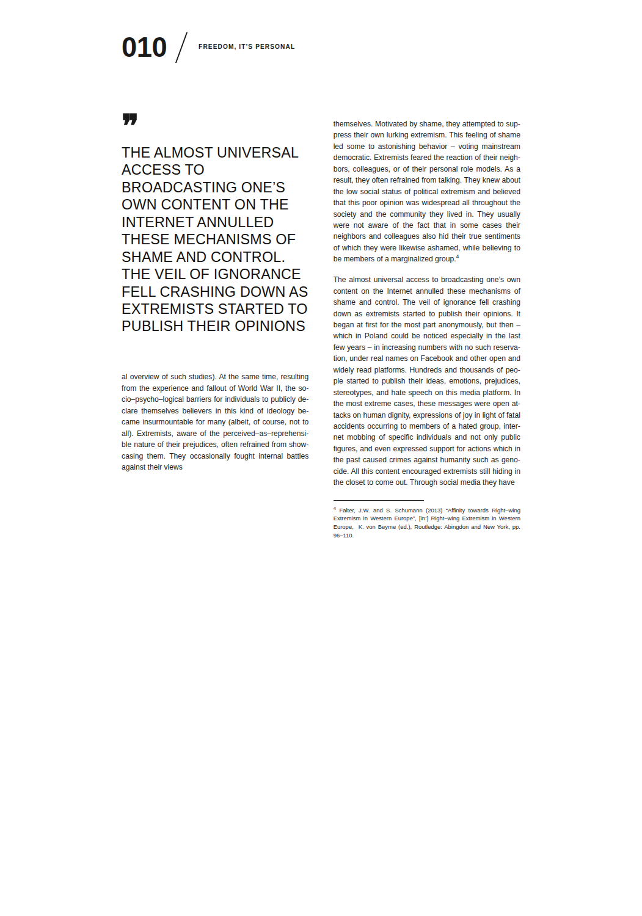010 Freedom, it’s personal
❞
The almost universal access to broadcasting one’s own content on the Internet annulled these mechanisms of shame and control. The veil of ignorance fell crashing down as extremists started to publish their opinions
al overview of such studies). At the same time, resulting from the experience and fallout of World War II, the socio–psycho–logical barriers for individuals to publicly declare themselves believers in this kind of ideology became insurmountable for many (albeit, of course, not to all). Extremists, aware of the perceived–as–reprehensible nature of their prejudices, often refrained from showcasing them. They occasionally fought internal battles against their views
themselves. Motivated by shame, they attempted to suppress their own lurking extremism. This feeling of shame led some to astonishing behavior – voting mainstream democratic. Extremists feared the reaction of their neighbors, colleagues, or of their personal role models. As a result, they often refrained from talking. They knew about the low social status of political extremism and believed that this poor opinion was widespread all throughout the society and the community they lived in. They usually were not aware of the fact that in some cases their neighbors and colleagues also hid their true sentiments of which they were likewise ashamed, while believing to be members of a marginalized group.4
The almost universal access to broadcasting one’s own content on the Internet annulled these mechanisms of shame and control. The veil of ignorance fell crashing down as extremists started to publish their opinions. It began at first for the most part anonymously, but then – which in Poland could be noticed especially in the last few years – in increasing numbers with no such reservation, under real names on Facebook and other open and widely read platforms. Hundreds and thousands of people started to publish their ideas, emotions, prejudices, stereotypes, and hate speech on this media platform. In the most extreme cases, these messages were open attacks on human dignity, expressions of joy in light of fatal accidents occurring to members of a hated group, internet mobbing of specific individuals and not only public figures, and even expressed support for actions which in the past caused crimes against humanity such as genocide. All this content encouraged extremists still hiding in the closet to come out. Through social media they have
4 Falter, J.W. and S. Schumann (2013) “Affinity towards Right–wing Extremism in Western Europe”, [in:] Right–wing Extremism in Western Europe, K. von Beyme (ed.), Routledge: Abingdon and New York, pp. 96–110.